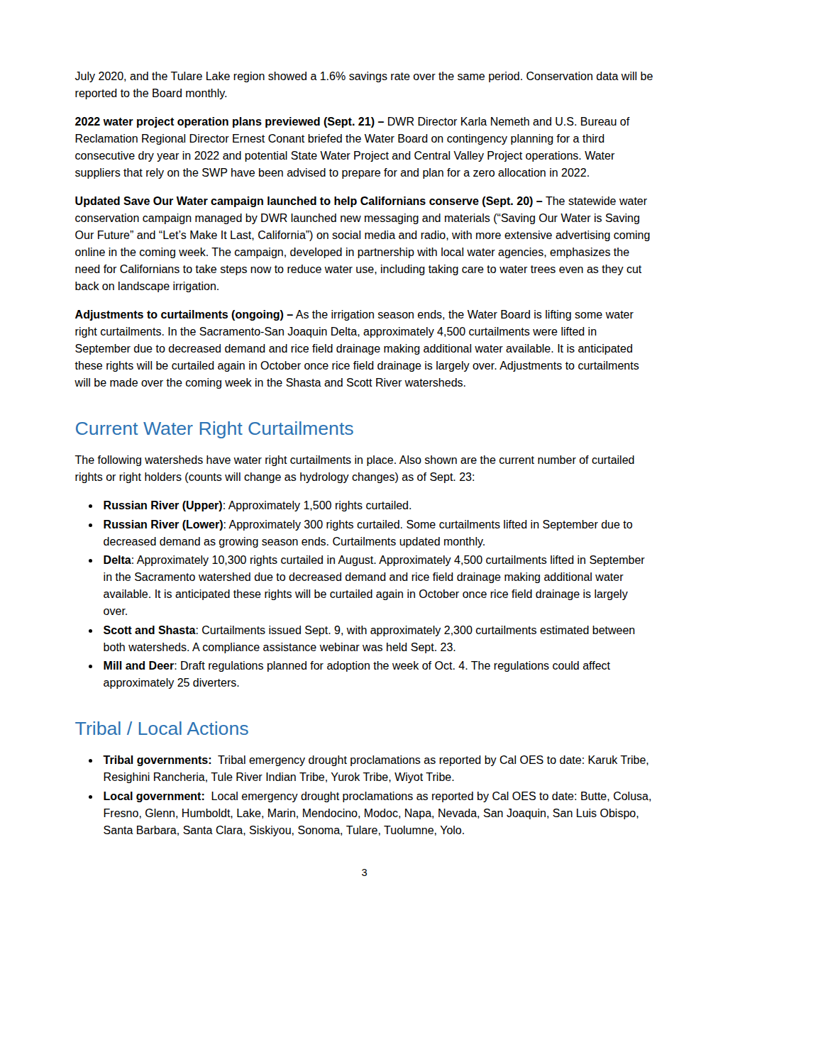July 2020, and the Tulare Lake region showed a 1.6% savings rate over the same period. Conservation data will be reported to the Board monthly.
2022 water project operation plans previewed (Sept. 21) – DWR Director Karla Nemeth and U.S. Bureau of Reclamation Regional Director Ernest Conant briefed the Water Board on contingency planning for a third consecutive dry year in 2022 and potential State Water Project and Central Valley Project operations. Water suppliers that rely on the SWP have been advised to prepare for and plan for a zero allocation in 2022.
Updated Save Our Water campaign launched to help Californians conserve (Sept. 20) – The statewide water conservation campaign managed by DWR launched new messaging and materials (“Saving Our Water is Saving Our Future” and “Let’s Make It Last, California”) on social media and radio, with more extensive advertising coming online in the coming week. The campaign, developed in partnership with local water agencies, emphasizes the need for Californians to take steps now to reduce water use, including taking care to water trees even as they cut back on landscape irrigation.
Adjustments to curtailments (ongoing) – As the irrigation season ends, the Water Board is lifting some water right curtailments. In the Sacramento-San Joaquin Delta, approximately 4,500 curtailments were lifted in September due to decreased demand and rice field drainage making additional water available. It is anticipated these rights will be curtailed again in October once rice field drainage is largely over. Adjustments to curtailments will be made over the coming week in the Shasta and Scott River watersheds.
Current Water Right Curtailments
The following watersheds have water right curtailments in place. Also shown are the current number of curtailed rights or right holders (counts will change as hydrology changes) as of Sept. 23:
Russian River (Upper): Approximately 1,500 rights curtailed.
Russian River (Lower): Approximately 300 rights curtailed. Some curtailments lifted in September due to decreased demand as growing season ends. Curtailments updated monthly.
Delta: Approximately 10,300 rights curtailed in August. Approximately 4,500 curtailments lifted in September in the Sacramento watershed due to decreased demand and rice field drainage making additional water available. It is anticipated these rights will be curtailed again in October once rice field drainage is largely over.
Scott and Shasta: Curtailments issued Sept. 9, with approximately 2,300 curtailments estimated between both watersheds. A compliance assistance webinar was held Sept. 23.
Mill and Deer: Draft regulations planned for adoption the week of Oct. 4. The regulations could affect approximately 25 diverters.
Tribal / Local Actions
Tribal governments: Tribal emergency drought proclamations as reported by Cal OES to date: Karuk Tribe, Resighini Rancheria, Tule River Indian Tribe, Yurok Tribe, Wiyot Tribe.
Local government: Local emergency drought proclamations as reported by Cal OES to date: Butte, Colusa, Fresno, Glenn, Humboldt, Lake, Marin, Mendocino, Modoc, Napa, Nevada, San Joaquin, San Luis Obispo, Santa Barbara, Santa Clara, Siskiyou, Sonoma, Tulare, Tuolumne, Yolo.
3